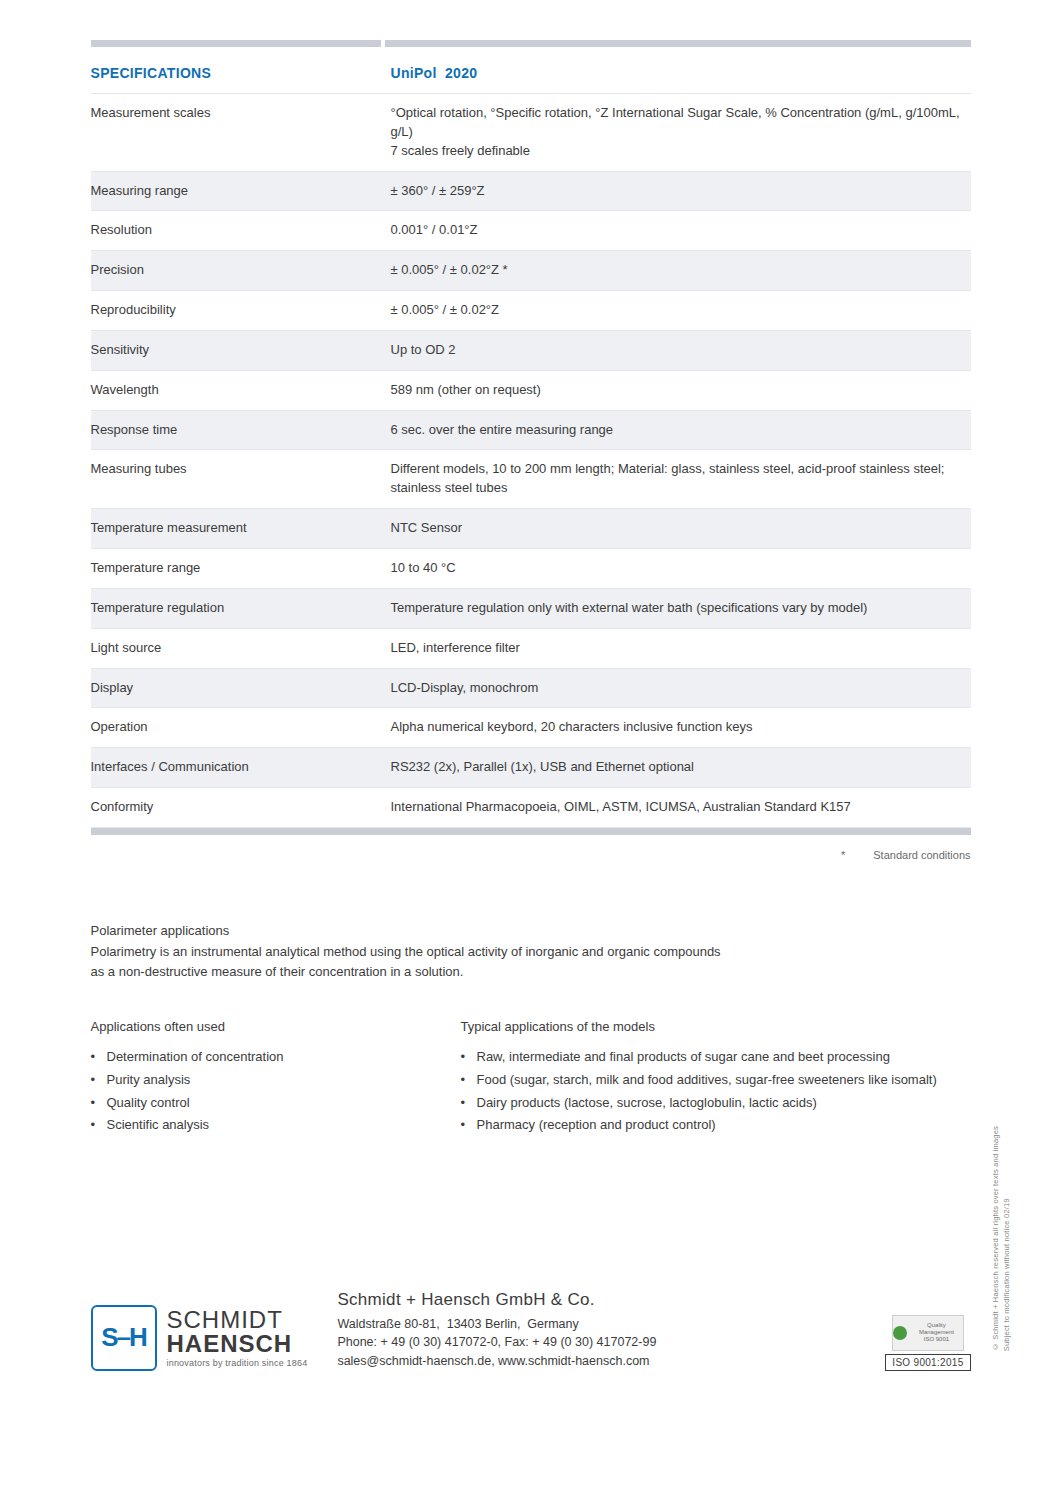| SPECIFICATIONS | UniPol 2020 |
| --- | --- |
| Measurement scales | °Optical rotation, °Specific rotation, °Z International Sugar Scale, % Concentration (g/mL, g/100mL, g/L) 7 scales freely definable |
| Measuring range | ± 360° / ± 259°Z |
| Resolution | 0.001° / 0.01°Z |
| Precision | ± 0.005° / ± 0.02°Z * |
| Reproducibility | ± 0.005° / ± 0.02°Z |
| Sensitivity | Up to OD 2 |
| Wavelength | 589 nm (other on request) |
| Response time | 6 sec. over the entire measuring range |
| Measuring tubes | Different models, 10 to 200 mm length; Material: glass, stainless steel, acid-proof stainless steel; stainless steel tubes |
| Temperature measurement | NTC Sensor |
| Temperature range | 10 to 40 °C |
| Temperature regulation | Temperature regulation only with external water bath (specifications vary by model) |
| Light source | LED, interference filter |
| Display | LCD-Display, monochrom |
| Operation | Alpha numerical keybord, 20 characters inclusive function keys |
| Interfaces / Communication | RS232 (2x), Parallel (1x), USB and Ethernet optional |
| Conformity | International Pharmacopoeia, OIML, ASTM, ICUMSA, Australian Standard K157 |
*Standard conditions
Polarimeter applications
Polarimetry is an instrumental analytical method using the optical activity of inorganic and organic compounds
as a non-destructive measure of their concentration in a solution.
Applications often used
Determination of concentration
Purity analysis
Quality control
Scientific analysis
Typical applications of the models
Raw, intermediate and final products of sugar cane and beet processing
Food (sugar, starch, milk and food additives, sugar-free sweeteners like isomalt)
Dairy products (lactose, sucrose, lactoglobulin, lactic acids)
Pharmacy (reception and product control)
S–H
SCHMIDT
HAENSCH
innovators by tradition since 1864
Schmidt + Haensch GmbH & Co.
Waldstraße 80-81, 13403 Berlin, Germany
Phone: + 49 (0 30) 417072-0, Fax: + 49 (0 30) 417072-99
sales@schmidt-haensch.de, www.schmidt-haensch.com
Quality Management
ISO 9001
ISO 9001:2015
© Schmidt + Haensch reserved all rights over texts and images
Subject to modification without notice 02/19